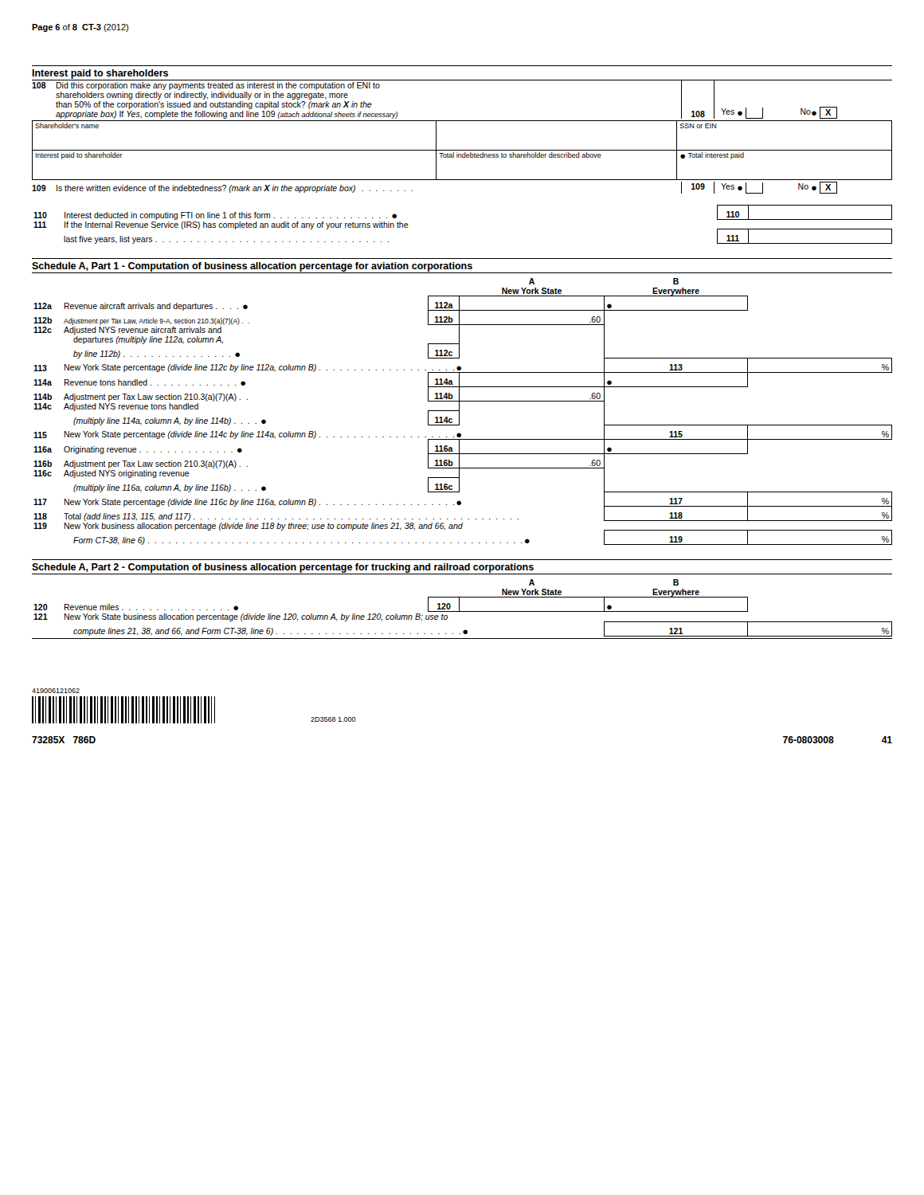Page 6 of 8 CT-3 (2012)
Interest paid to shareholders
| 108 | Did this corporation make any payments treated as interest in the computation of ENI to shareholders owning directly or indirectly, individually or in the aggregate, more than 50% of the corporation's issued and outstanding capital stock? (mark an X in the appropriate box) If Yes , complete the following and line 109 (attach additional sheets if necessary) | 108 | Yes ● No ● X |
| Shareholder's name | | SSN or EIN |
| Interest paid to shareholder | Total indebtedness to shareholder described above | ● Total interest paid |
| 109 | Is there written evidence of the indebtedness? (mark an X in the appropriate box) . . . . . . . . | 109 | Yes ● No ● X |
| 110 | Interest deducted in computing FTI on line 1 of this form . . . . . . . . . . . . . . . . . ● | 110 | |
| 111 | If the Internal Revenue Service (IRS) has completed an audit of any of your returns within the | | |
| | last five years, list years . . . . . . . . . . . . . . . . . . . . . . . . . . . . . . . . . . | 111 | |
Schedule A, Part 1 - Computation of business allocation percentage for aviation corporations
| | | | A | B | |
| | | | New York State | Everywhere | |
| 112a | Revenue aircraft arrivals and departures . . . . ● | 112a | | ● | |
| 112b | Adjustment per Tax Law, Article 9-A, section 210.3(a)(7)(A) . . | 112b | .60 | | |
| 112c | Adjusted NYS revenue aircraft arrivals and | | | | |
| | departures (multiply line 112a, column A, | | | |
| | by line 112b) . . . . . . . . . . . . . . . . ● | 112c | | |
| 113 | New York State percentage (divide line 112c by line 112a, column B) . . . . . . . . . . . . . . . . . . . . ● | 113 | % |
| 114a | Revenue tons handled . . . . . . . . . . . . . ● | 114a | | ● | |
| 114b | Adjustment per Tax Law section 210.3(a)(7)(A) . . | 114b | .60 | | |
| 114c | Adjusted NYS revenue tons handled | | | | |
| | (multiply line 114a, column A, by line 114b) . . . . ● | 114c | | |
| 115 | New York State percentage (divide line 114c by line 114a, column B) . . . . . . . . . . . . . . . . . . . . ● | 115 | % |
| 116a | Originating revenue . . . . . . . . . . . . . . ● | 116a | | ● | |
| 116b | Adjustment per Tax Law section 210.3(a)(7)(A) . . | 116b | .60 | | |
| 116c | Adjusted NYS originating revenue | | | | |
| | (multiply line 116a, column A, by line 116b) . . . . ● | 116c | | |
| 117 | New York State percentage (divide line 116c by line 116a, column B) . . . . . . . . . . . . . . . . . . . . ● | 117 | % |
| 118 | Total (add lines 113, 115, and 117) . . . . . . . . . . . . . . . . . . . . . . . . . . . . . . . . . . . . . . . . . . . . . . . | 118 | % |
| 119 | New York business allocation percentage (divide line 118 by three; use to compute lines 21, 38, and 66, and | | |
| | Form CT-38, line 6) . . . . . . . . . . . . . . . . . . . . . . . . . . . . . . . . . . . . . . . . . . . . . . . . . . . . . . ● | 119 | % |
Schedule A, Part 2 - Computation of business allocation percentage for trucking and railroad corporations
| | | | A | B | |
| | | | New York State | Everywhere | |
| 120 | Revenue miles . . . . . . . . . . . . . . . . ● | 120 | | ● | |
| 121 | New York State business allocation percentage (divide line 120, column A, by line 120, column B; use to | | |
| | compute lines 21, 38, and 66, and Form CT-38, line 6) . . . . . . . . . . . . . . . . . . . . . . . . . . . ● | 121 | % |
419006121062
2D3568 1.000
73285X 786D
76-080300841